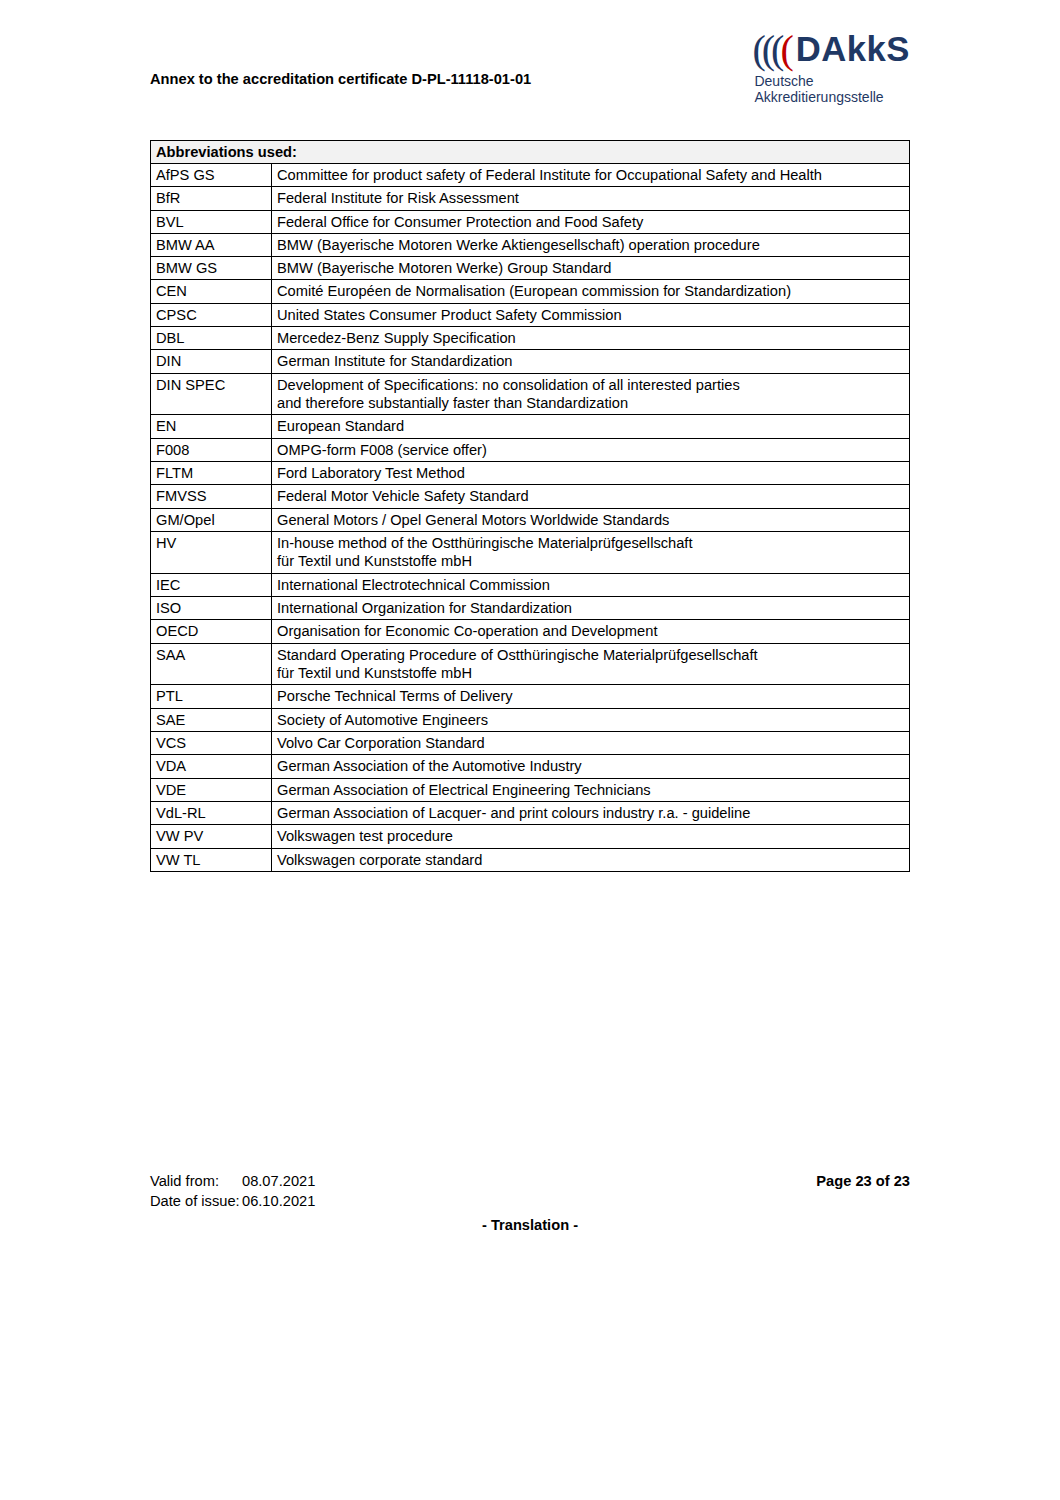Annex to the accreditation certificate D-PL-11118-01-01
(((( DAkkS
Deutsche
Akkreditierungsstelle
| Abbreviations used: |
| --- |
| AfPS GS | Committee for product safety of Federal Institute for Occupational Safety and Health |
| BfR | Federal Institute for Risk Assessment |
| BVL | Federal Office for Consumer Protection and Food Safety |
| BMW AA | BMW (Bayerische Motoren Werke Aktiengesellschaft) operation procedure |
| BMW GS | BMW (Bayerische Motoren Werke) Group Standard |
| CEN | Comité Européen de Normalisation (European commission for Standardization) |
| CPSC | United States Consumer Product Safety Commission |
| DBL | Mercedez-Benz Supply Specification |
| DIN | German Institute for Standardization |
| DIN SPEC | Development of Specifications: no consolidation of all interested parties and therefore substantially faster than Standardization |
| EN | European Standard |
| F008 | OMPG-form F008 (service offer) |
| FLTM | Ford Laboratory Test Method |
| FMVSS | Federal Motor Vehicle Safety Standard |
| GM/Opel | General Motors / Opel General Motors Worldwide Standards |
| HV | In-house method of the Ostthüringische Materialprüfgesellschaft für Textil und Kunststoffe mbH |
| IEC | International Electrotechnical Commission |
| ISO | International Organization for Standardization |
| OECD | Organisation for Economic Co-operation and Development |
| SAA | Standard Operating Procedure of Ostthüringische Materialprüfgesellschaft für Textil und Kunststoffe mbH |
| PTL | Porsche Technical Terms of Delivery |
| SAE | Society of Automotive Engineers |
| VCS | Volvo Car Corporation Standard |
| VDA | German Association of the Automotive Industry |
| VDE | German Association of Electrical Engineering Technicians |
| VdL-RL | German Association of Lacquer- and print colours industry r.a. - guideline |
| VW PV | Volkswagen test procedure |
| VW TL | Volkswagen corporate standard |
Valid from: 08.07.2021
Date of issue: 06.10.2021
Page 23 of 23
- Translation -